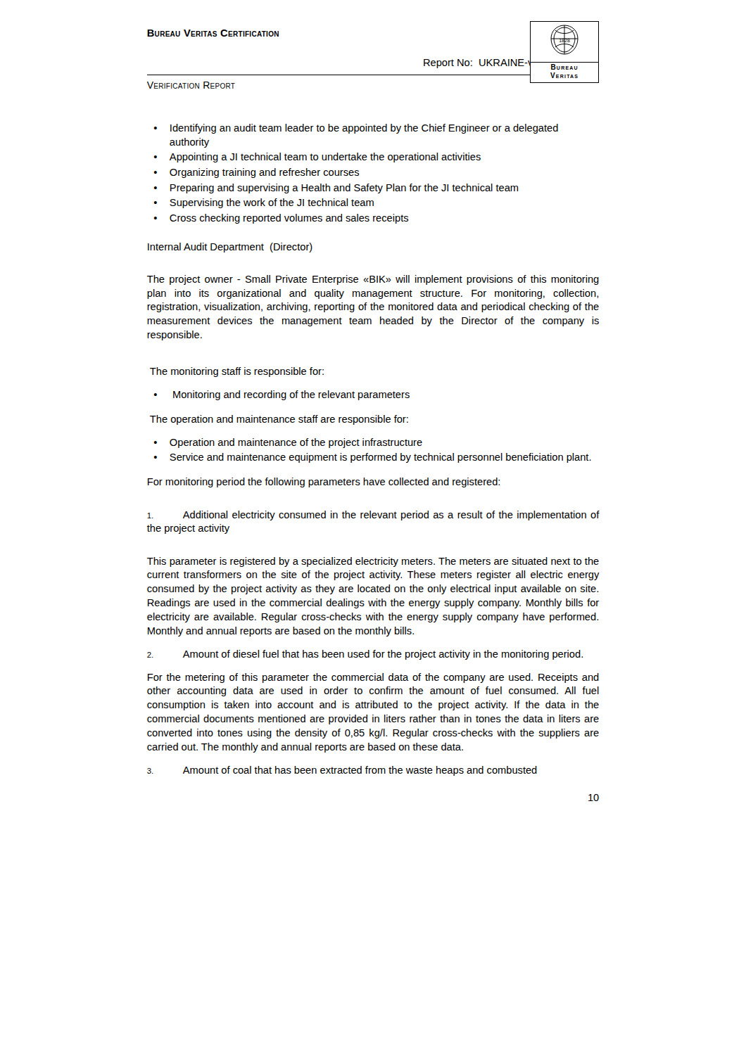Bureau Veritas Certification
1828
Bureau
Veritas
Report No: UKRAINE-ver/0434/2012
Verification Report
Identifying an audit team leader to be appointed by the Chief Engineer or a delegated authority
Appointing a JI technical team to undertake the operational activities
Organizing training and refresher courses
Preparing and supervising a Health and Safety Plan for the JI technical team
Supervising the work of the JI technical team
Cross checking reported volumes and sales receipts
Internal Audit Department (Director)
The project owner - Small Private Enterprise «BIK» will implement provisions of this monitoring plan into its organizational and quality management structure. For monitoring, collection, registration, visualization, archiving, reporting of the monitored data and periodical checking of the measurement devices the management team headed by the Director of the company is responsible.
The monitoring staff is responsible for:
Monitoring and recording of the relevant parameters
The operation and maintenance staff are responsible for:
Operation and maintenance of the project infrastructure
Service and maintenance equipment is performed by technical personnel beneficiation plant.
For monitoring period the following parameters have collected and registered:
1. Additional electricity consumed in the relevant period as a result of the implementation of the project activity
This parameter is registered by a specialized electricity meters. The meters are situated next to the current transformers on the site of the project activity. These meters register all electric energy consumed by the project activity as they are located on the only electrical input available on site. Readings are used in the commercial dealings with the energy supply company. Monthly bills for electricity are available. Regular cross-checks with the energy supply company have performed. Monthly and annual reports are based on the monthly bills.
2. Amount of diesel fuel that has been used for the project activity in the monitoring period.
For the metering of this parameter the commercial data of the company are used. Receipts and other accounting data are used in order to confirm the amount of fuel consumed. All fuel consumption is taken into account and is attributed to the project activity. If the data in the commercial documents mentioned are provided in liters rather than in tones the data in liters are converted into tones using the density of 0,85 kg/l. Regular cross-checks with the suppliers are carried out. The monthly and annual reports are based on these data.
3. Amount of coal that has been extracted from the waste heaps and combusted
10